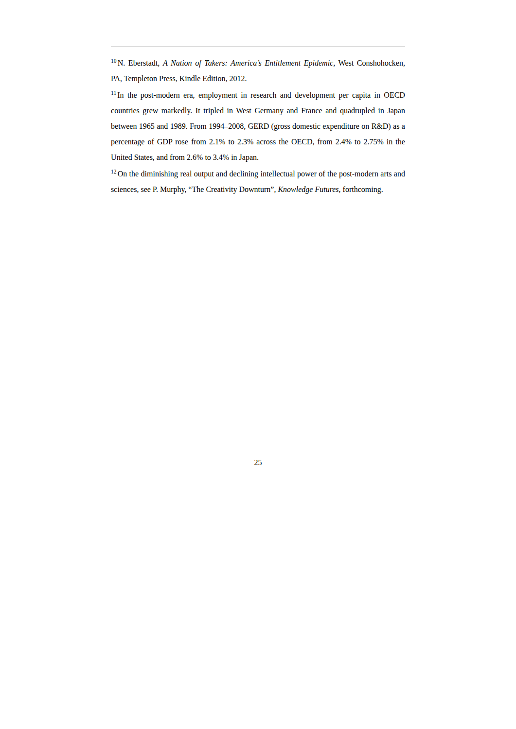10N. Eberstadt, A Nation of Takers: America’s Entitlement Epidemic, West Conshohocken, PA, Templeton Press, Kindle Edition, 2012.
11In the post-modern era, employment in research and development per capita in OECD countries grew markedly. It tripled in West Germany and France and quadrupled in Japan between 1965 and 1989. From 1994–2008, GERD (gross domestic expenditure on R&D) as a percentage of GDP rose from 2.1% to 2.3% across the OECD, from 2.4% to 2.75% in the United States, and from 2.6% to 3.4% in Japan.
12On the diminishing real output and declining intellectual power of the post-modern arts and sciences, see P. Murphy, “The Creativity Downturn”, Knowledge Futures, forthcoming.
25